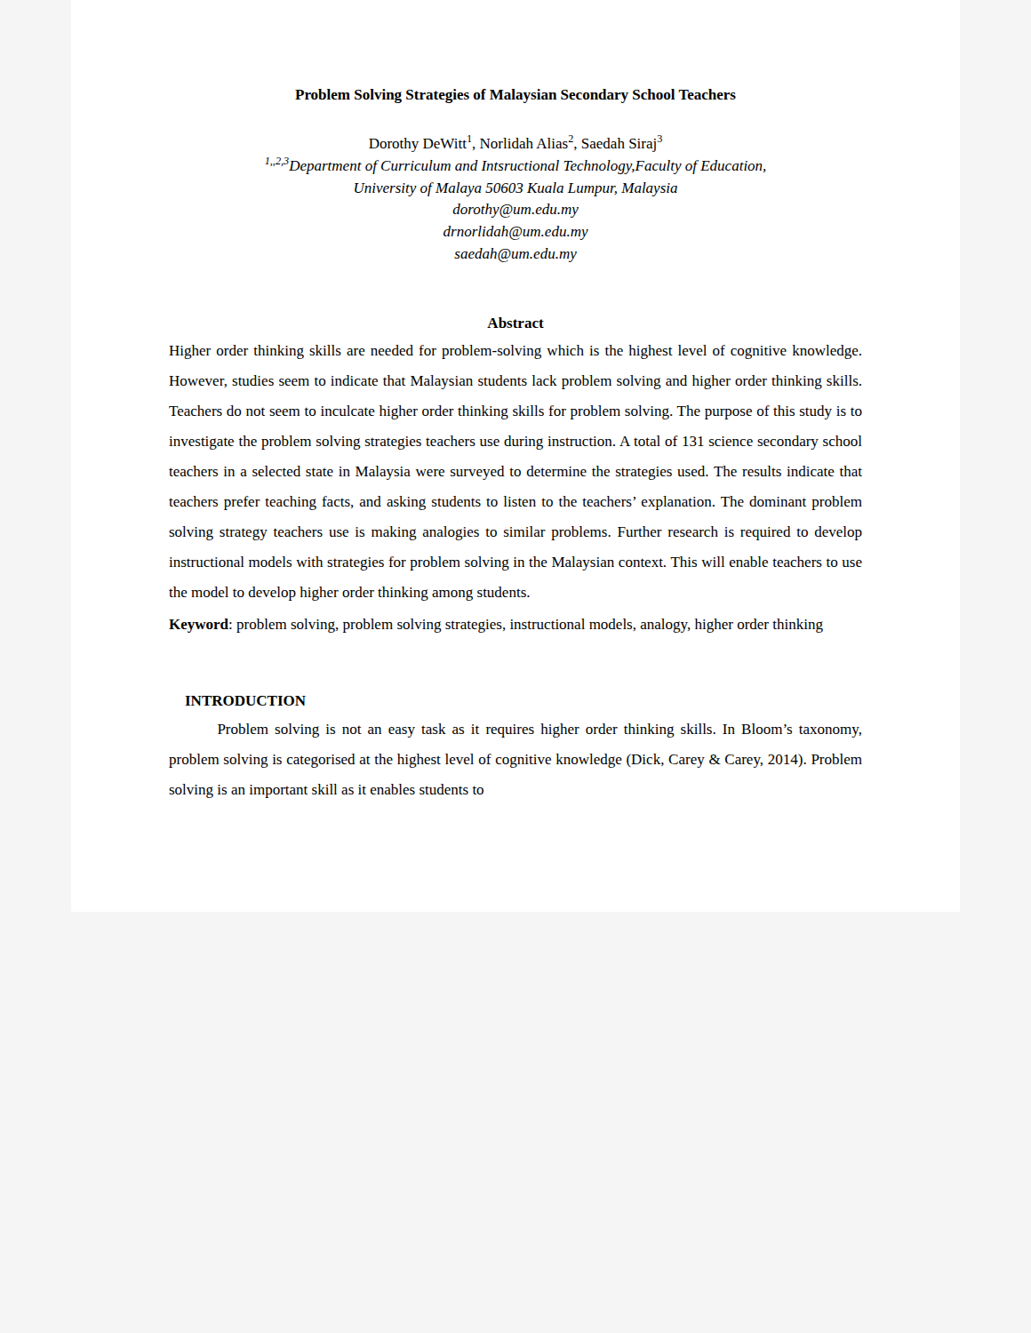Problem Solving Strategies of Malaysian Secondary School Teachers
Dorothy DeWitt1, Norlidah Alias2, Saedah Siraj3
1,,2,3Department of Curriculum and Intsructional Technology,Faculty of Education,
University of Malaya 50603 Kuala Lumpur, Malaysia
dorothy@um.edu.my
drnorlidah@um.edu.my
saedah@um.edu.my
Abstract
Higher order thinking skills are needed for problem-solving which is the highest level of cognitive knowledge. However, studies seem to indicate that Malaysian students lack problem solving and higher order thinking skills. Teachers do not seem to inculcate higher order thinking skills for problem solving. The purpose of this study is to investigate the problem solving strategies teachers use during instruction. A total of 131 science secondary school teachers in a selected state in Malaysia were surveyed to determine the strategies used. The results indicate that teachers prefer teaching facts, and asking students to listen to the teachers’ explanation. The dominant problem solving strategy teachers use is making analogies to similar problems. Further research is required to develop instructional models with strategies for problem solving in the Malaysian context. This will enable teachers to use the model to develop higher order thinking among students.
Keyword: problem solving, problem solving strategies, instructional models, analogy, higher order thinking
INTRODUCTION
Problem solving is not an easy task as it requires higher order thinking skills. In Bloom’s taxonomy, problem solving is categorised at the highest level of cognitive knowledge (Dick, Carey & Carey, 2014). Problem solving is an important skill as it enables students to